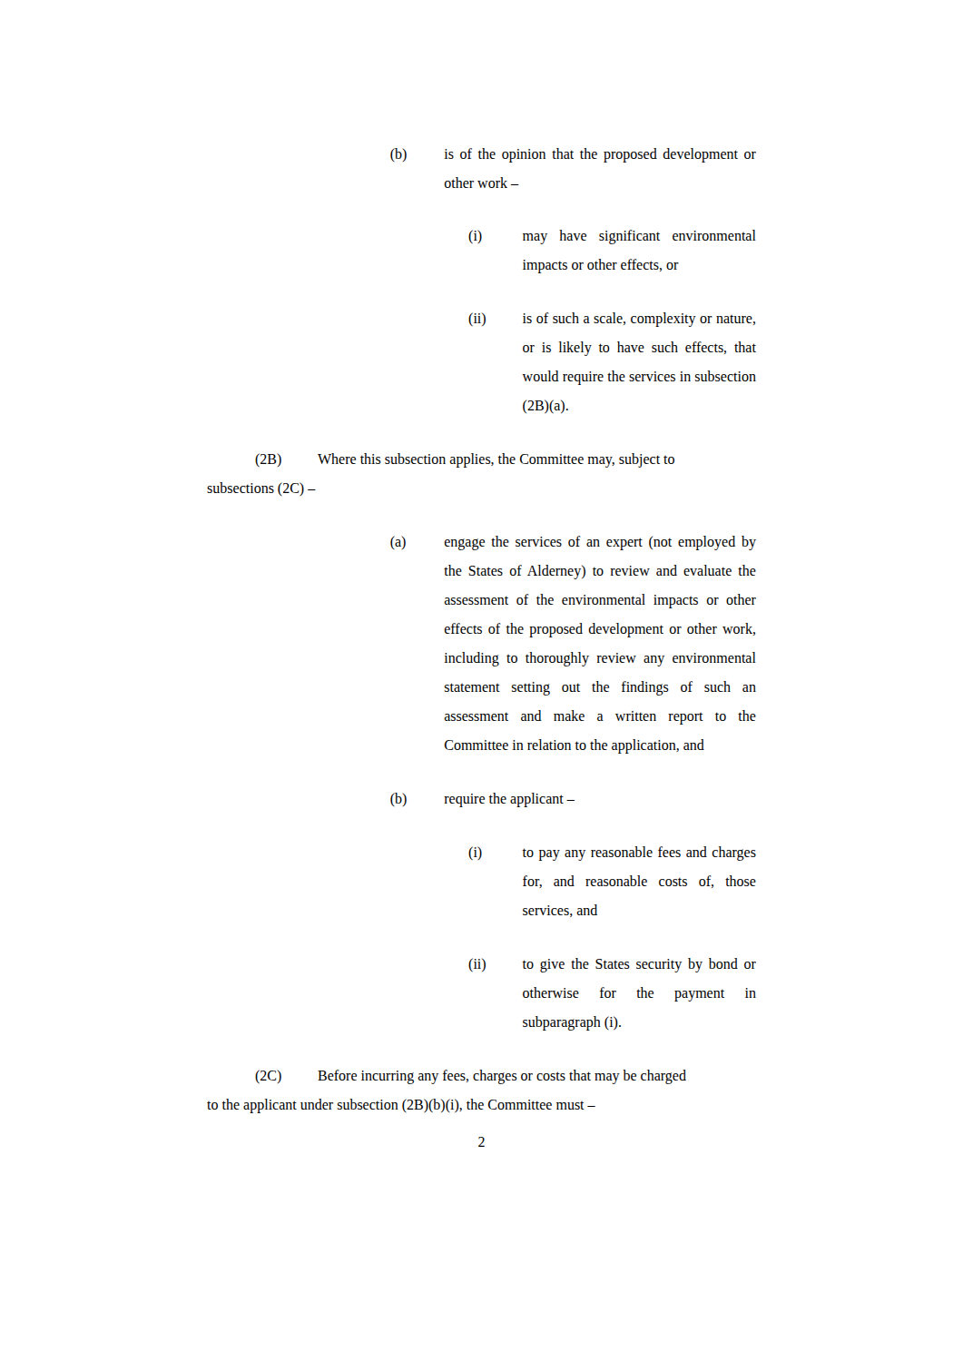(b)
is of the opinion that the proposed development or other work –
(i)
may have significant environmental impacts or other effects, or
(ii)
is of such a scale, complexity or nature, or is likely to have such effects, that would require the services in subsection (2B)(a).
(2B)
Where this subsection applies, the Committee may, subject to
subsections (2C) –
(a)
engage the services of an expert (not employed by the States of Alderney) to review and evaluate the assessment of the environmental impacts or other effects of the proposed development or other work, including to thoroughly review any environmental statement setting out the findings of such an assessment and make a written report to the Committee in relation to the application, and
(b)
require the applicant –
(i)
to pay any reasonable fees and charges for, and reasonable costs of, those services, and
(ii)
to give the States security by bond or otherwise for the payment in subparagraph (i).
(2C)
Before incurring any fees, charges or costs that may be charged
to the applicant under subsection (2B)(b)(i), the Committee must –
2